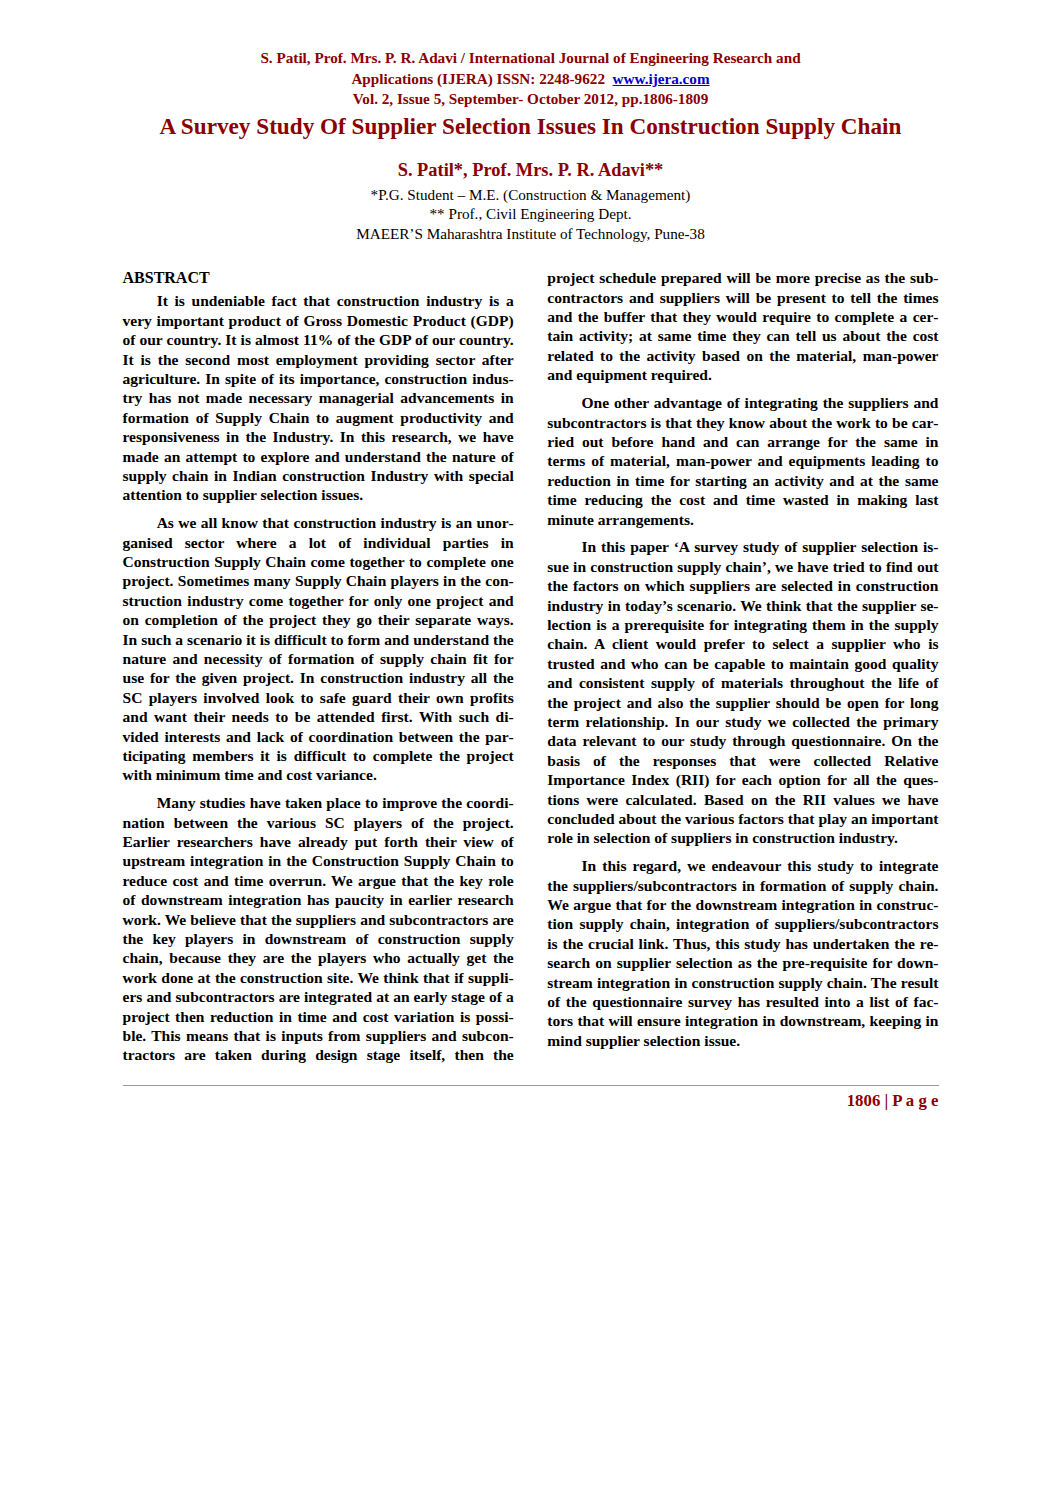S. Patil, Prof. Mrs. P. R. Adavi / International Journal of Engineering Research and
Applications (IJERA) ISSN: 2248-9622 www.ijera.com
Vol. 2, Issue 5, September- October 2012, pp.1806-1809
A Survey Study Of Supplier Selection Issues In Construction Supply Chain
S. Patil*, Prof. Mrs. P. R. Adavi**
*P.G. Student – M.E. (Construction & Management)
** Prof., Civil Engineering Dept.
MAEER’S Maharashtra Institute of Technology, Pune-38
ABSTRACT
It is undeniable fact that construction industry is a very important product of Gross Domestic Product (GDP) of our country. It is almost 11% of the GDP of our country. It is the second most employment providing sector after agriculture. In spite of its importance, construction industry has not made necessary managerial advancements in formation of Supply Chain to augment productivity and responsiveness in the Industry. In this research, we have made an attempt to explore and understand the nature of supply chain in Indian construction Industry with special attention to supplier selection issues.
As we all know that construction industry is an unorganised sector where a lot of individual parties in Construction Supply Chain come together to complete one project. Sometimes many Supply Chain players in the construction industry come together for only one project and on completion of the project they go their separate ways. In such a scenario it is difficult to form and understand the nature and necessity of formation of supply chain fit for use for the given project. In construction industry all the SC players involved look to safe guard their own profits and want their needs to be attended first. With such divided interests and lack of coordination between the participating members it is difficult to complete the project with minimum time and cost variance.
Many studies have taken place to improve the coordination between the various SC players of the project. Earlier researchers have already put forth their view of upstream integration in the Construction Supply Chain to reduce cost and time overrun. We argue that the key role of downstream integration has paucity in earlier research work. We believe that the suppliers and subcontractors are the key players in downstream of construction supply chain, because they are the players who actually get the work done at the construction site. We think that if suppliers and subcontractors are integrated at an early stage of a project then reduction in time and cost variation is possible. This means that is inputs from suppliers and subcontractors are taken during design stage itself, then the project schedule prepared will be more precise as the subcontractors and suppliers will be present to tell the times and the buffer that they would require to complete a certain activity; at same time they can tell us about the cost related to the activity based on the material, man-power and equipment required.
One other advantage of integrating the suppliers and subcontractors is that they know about the work to be carried out before hand and can arrange for the same in terms of material, man-power and equipments leading to reduction in time for starting an activity and at the same time reducing the cost and time wasted in making last minute arrangements.
In this paper ‘A survey study of supplier selection issue in construction supply chain’, we have tried to find out the factors on which suppliers are selected in construction industry in today’s scenario. We think that the supplier selection is a prerequisite for integrating them in the supply chain. A client would prefer to select a supplier who is trusted and who can be capable to maintain good quality and consistent supply of materials throughout the life of the project and also the supplier should be open for long term relationship. In our study we collected the primary data relevant to our study through questionnaire. On the basis of the responses that were collected Relative Importance Index (RII) for each option for all the questions were calculated. Based on the RII values we have concluded about the various factors that play an important role in selection of suppliers in construction industry.
In this regard, we endeavour this study to integrate the suppliers/subcontractors in formation of supply chain. We argue that for the downstream integration in construction supply chain, integration of suppliers/subcontractors is the crucial link. Thus, this study has undertaken the research on supplier selection as the pre-requisite for downstream integration in construction supply chain. The result of the questionnaire survey has resulted into a list of factors that will ensure integration in downstream, keeping in mind supplier selection issue.
1806 | P a g e